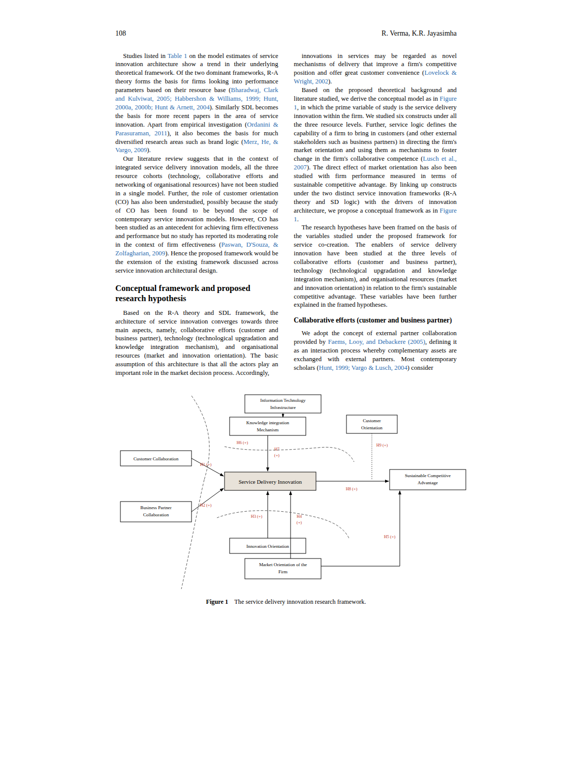108 R. Verma, K.R. Jayasimha
Studies listed in Table 1 on the model estimates of service innovation architecture show a trend in their underlying theoretical framework. Of the two dominant frameworks, R-A theory forms the basis for firms looking into performance parameters based on their resource base (Bharadwaj, Clark and Kulviwat, 2005; Habbershon & Williams, 1999; Hunt, 2000a, 2000b; Hunt & Arnett, 2004). Similarly SDL becomes the basis for more recent papers in the area of service innovation. Apart from empirical investigation (Ordanini & Parasuraman, 2011), it also becomes the basis for much diversified research areas such as brand logic (Merz, He, & Vargo, 2009).
Our literature review suggests that in the context of integrated service delivery innovation models, all the three resource cohorts (technology, collaborative efforts and networking of organisational resources) have not been studied in a single model. Further, the role of customer orientation (CO) has also been understudied, possibly because the study of CO has been found to be beyond the scope of contemporary service innovation models. However, CO has been studied as an antecedent for achieving firm effectiveness and performance but no study has reported its moderating role in the context of firm effectiveness (Paswan, D'Souza, & Zolfagharian, 2009). Hence the proposed framework would be the extension of the existing framework discussed across service innovation architectural design.
Conceptual framework and proposed research hypothesis
Based on the R-A theory and SDL framework, the architecture of service innovation converges towards three main aspects, namely, collaborative efforts (customer and business partner), technology (technological upgradation and knowledge integration mechanism), and organisational resources (market and innovation orientation). The basic assumption of this architecture is that all the actors play an important role in the market decision process. Accordingly,
innovations in services may be regarded as novel mechanisms of delivery that improve a firm's competitive position and offer great customer convenience (Lovelock & Wright, 2002).
Based on the proposed theoretical background and literature studied, we derive the conceptual model as in Figure 1, in which the prime variable of study is the service delivery innovation within the firm. We studied six constructs under all the three resource levels. Further, service logic defines the capability of a firm to bring in customers (and other external stakeholders such as business partners) in directing the firm's market orientation and using them as mechanisms to foster change in the firm's collaborative competence (Lusch et al., 2007). The direct effect of market orientation has also been studied with firm performance measured in terms of sustainable competitive advantage. By linking up constructs under the two distinct service innovation frameworks (R-A theory and SD logic) with the drivers of innovation architecture, we propose a conceptual framework as in Figure 1.
The research hypotheses have been framed on the basis of the variables studied under the proposed framework for service co-creation. The enablers of service delivery innovation have been studied at the three levels of collaborative efforts (customer and business partner), technology (technological upgradation and knowledge integration mechanism), and organisational resources (market and innovation orientation) in relation to the firm's sustainable competitive advantage. These variables have been further explained in the framed hypotheses.
Collaborative efforts (customer and business partner)
We adopt the concept of external partner collaboration provided by Faems, Looy, and Debackere (2005), defining it as an interaction process whereby complementary assets are exchanged with external partners. Most contemporary scholars (Hunt, 1999; Vargo & Lusch, 2004) consider
Information Technology Infrastructure Knowledge integration Mechanism Customer Orientation Customer Collaboration Business Partner Collaboration Service Delivery Innovation Sustainable Competitive Advantage Innovation Orientation Market Orientation of the Firm H1 (+) H2 (+) H7 (+) H3 (+) H4 (+) H8 (+) H5 (+) H9 (+) H6 (+)
Figure 1 The service delivery innovation research framework.